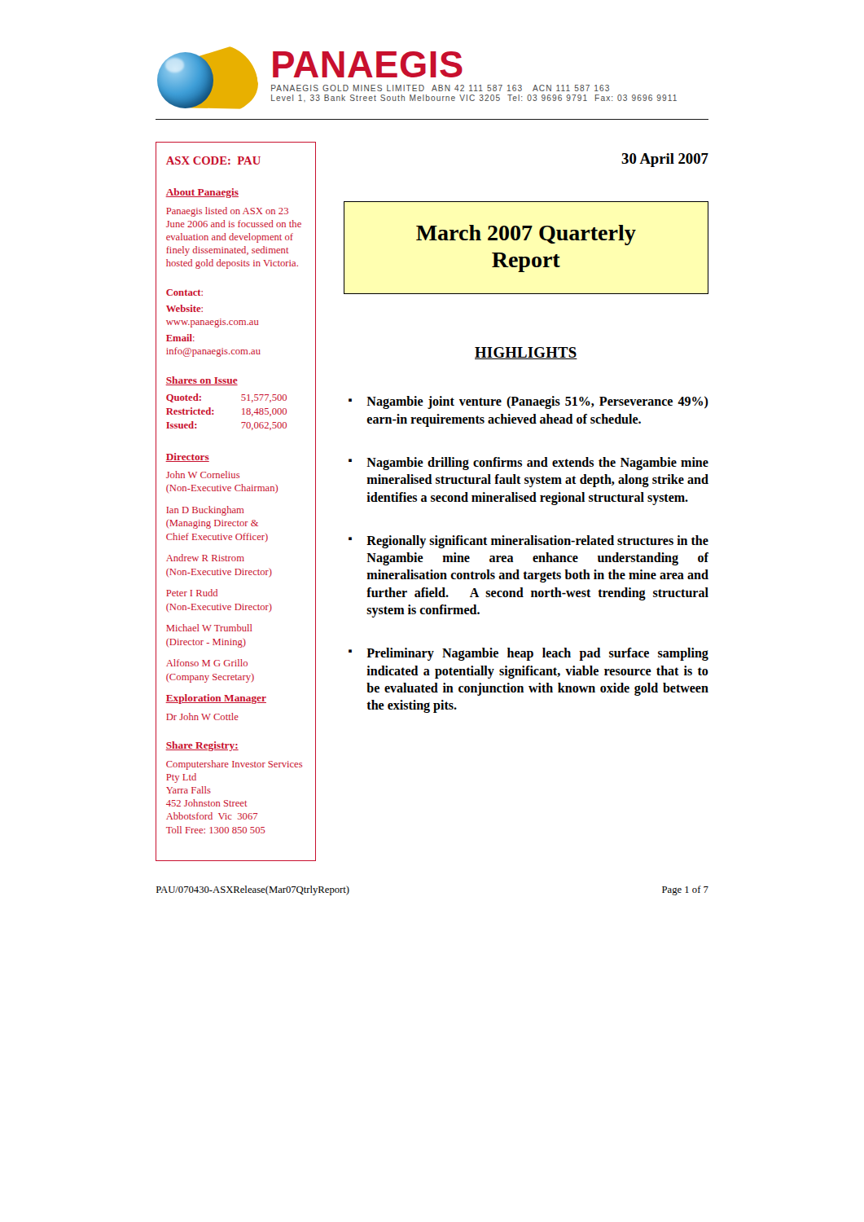PANAEGIS
PANAEGIS GOLD MINES LIMITED ABN 42 111 587 163 ACN 111 587 163
Level 1, 33 Bank Street South Melbourne VIC 3205 Tel: 03 9696 9791 Fax: 03 9696 9911
ASX CODE: PAU
About Panaegis
Panaegis listed on ASX on 23 June 2006 and is focussed on the evaluation and development of finely disseminated, sediment hosted gold deposits in Victoria.
Contact:
Website:
www.panaegis.com.au
Email:
info@panaegis.com.au
Shares on Issue
| Quoted: | 51,577,500 |
| Restricted: | 18,485,000 |
| Issued: | 70,062,500 |
Directors
John W Cornelius(Non-Executive Chairman)
Ian D Buckingham(Managing Director &
Chief Executive Officer)
Andrew R Ristrom(Non-Executive Director)
Peter I Rudd(Non-Executive Director)
Michael W Trumbull(Director - Mining)
Alfonso M G Grillo(Company Secretary)
Exploration Manager
Dr John W Cottle
Share Registry:
Computershare Investor Services Pty Ltd
Yarra Falls
452 Johnston Street
Abbotsford Vic 3067
Toll Free: 1300 850 505
30 April 2007
March 2007 Quarterly
Report
HIGHLIGHTS
Nagambie joint venture (Panaegis 51%, Perseverance 49%) earn-in requirements achieved ahead of schedule.
Nagambie drilling confirms and extends the Nagambie mine mineralised structural fault system at depth, along strike and identifies a second mineralised regional structural system.
Regionally significant mineralisation-related structures in the Nagambie mine area enhance understanding of mineralisation controls and targets both in the mine area and further afield. A second north-west trending structural system is confirmed.
Preliminary Nagambie heap leach pad surface sampling indicated a potentially significant, viable resource that is to be evaluated in conjunction with known oxide gold between the existing pits.
PAU/070430-ASXRelease(Mar07QtrlyReport)
Page 1 of 7